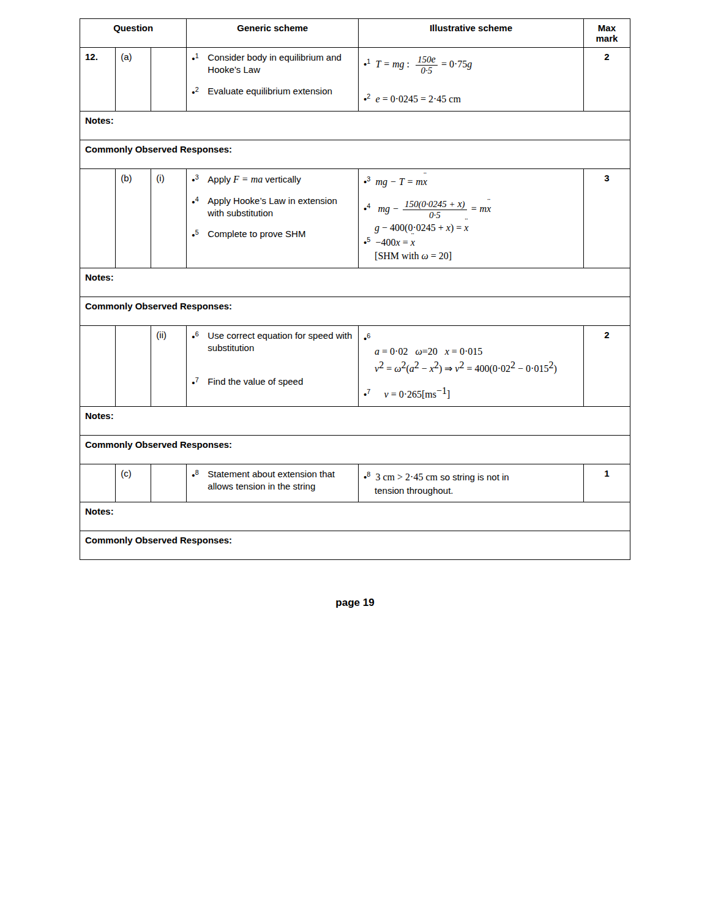| Question | Generic scheme | Illustrative scheme | Max mark |
| --- | --- | --- | --- |
| 12. | (a) | | • 1 Consider body in equilibrium and Hooke’s Law • 2 Evaluate equilibrium extension | • 1 T = mg : 150 e 0·5 = 0·75 g • 2 e = 0·0245 = 2·45 cm | 2 |
| Notes: |
| Commonly Observed Responses: |
| | (b) | (i) | • 3 Apply F = ma vertically • 4 Apply Hooke’s Law in extension with substitution • 5 Complete to prove SHM | • 3 mg − T = m x • 4 mg − 150(0·0245 + x ) 0·5 = m x g − 400(0·0245 + x ) = x • 5 −400 x = x [SHM with ω = 20] | 3 |
| Notes: |
| Commonly Observed Responses: |
| | | (ii) | • 6 Use correct equation for speed with substitution • 7 Find the value of speed | • 6 a = 0·02 ω =20 x = 0·015 v 2 = ω 2 ( a 2 − x 2 ) ⇒ v 2 = 400(0·02 2 − 0·015 2 ) • 7 v = 0·265[ms −1 ] | 2 |
| Notes: |
| Commonly Observed Responses: |
| | (c) | | • 8 Statement about extension that allows tension in the string | • 8 3 cm > 2·45 cm so string is not in tension throughout. | 1 |
| Notes: |
| Commonly Observed Responses: |
page 19